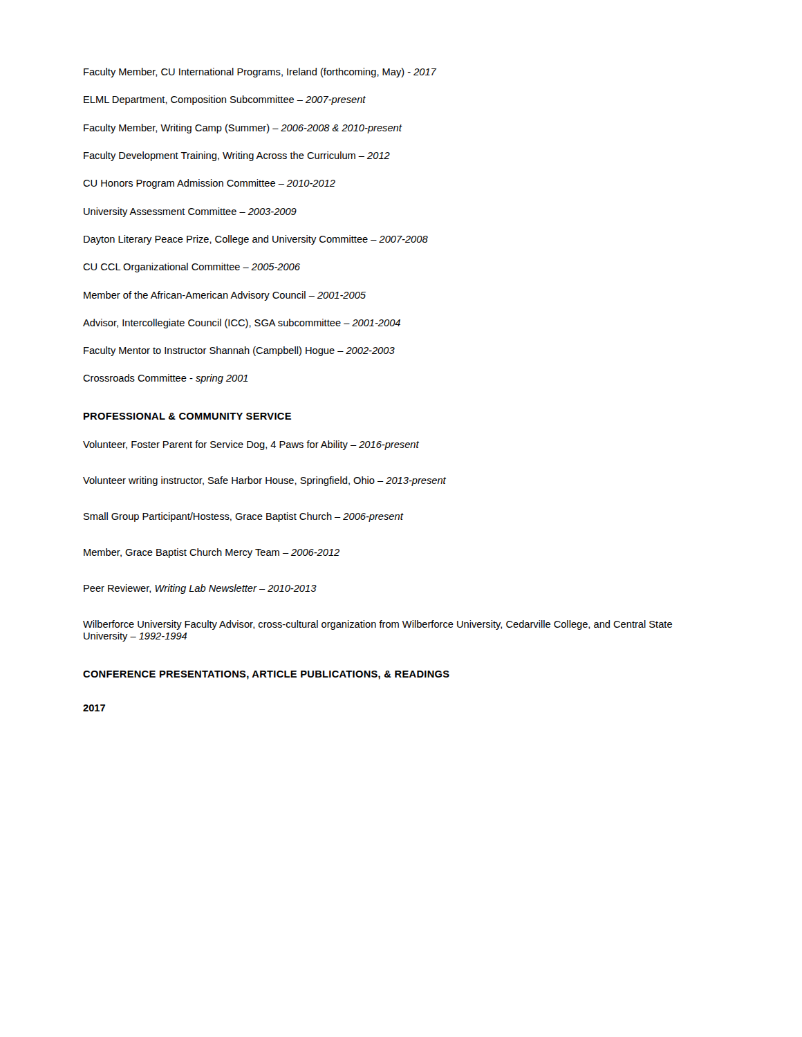Faculty Member, CU International Programs, Ireland (forthcoming, May) - 2017
ELML Department, Composition Subcommittee – 2007-present
Faculty Member, Writing Camp (Summer) – 2006-2008 & 2010-present
Faculty Development Training, Writing Across the Curriculum – 2012
CU Honors Program Admission Committee – 2010-2012
University Assessment Committee – 2003-2009
Dayton Literary Peace Prize, College and University Committee – 2007-2008
CU CCL Organizational Committee – 2005-2006
Member of the African-American Advisory Council – 2001-2005
Advisor, Intercollegiate Council (ICC), SGA subcommittee – 2001-2004
Faculty Mentor to Instructor Shannah (Campbell) Hogue – 2002-2003
Crossroads Committee - spring 2001
PROFESSIONAL & COMMUNITY SERVICE
Volunteer, Foster Parent for Service Dog, 4 Paws for Ability – 2016-present
Volunteer writing instructor, Safe Harbor House, Springfield, Ohio – 2013-present
Small Group Participant/Hostess, Grace Baptist Church – 2006-present
Member, Grace Baptist Church Mercy Team – 2006-2012
Peer Reviewer, Writing Lab Newsletter – 2010-2013
Wilberforce University Faculty Advisor, cross-cultural organization from Wilberforce University, Cedarville College, and Central State University – 1992-1994
CONFERENCE PRESENTATIONS, ARTICLE PUBLICATIONS, & READINGS
2017